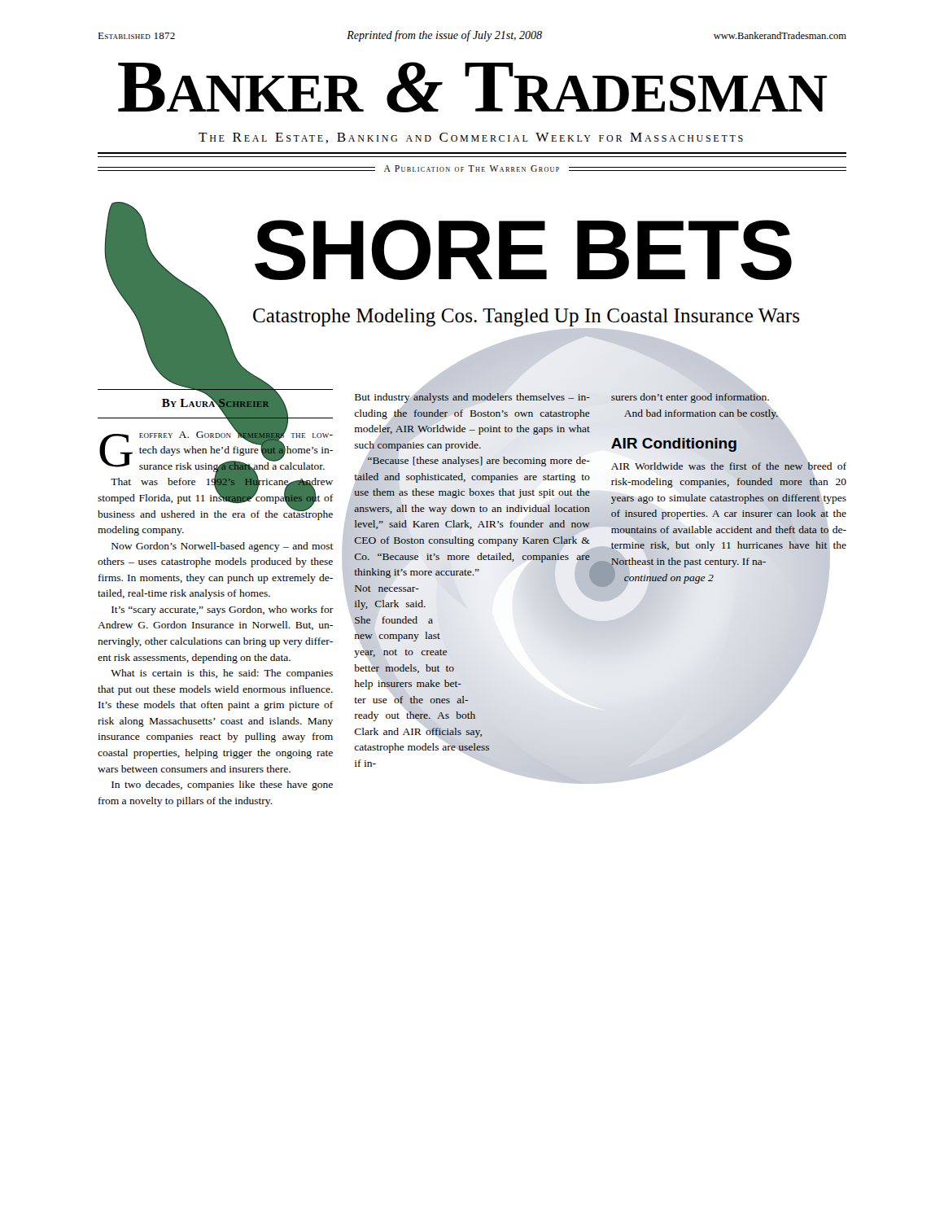Established 1872
Reprinted from the issue of July 21st, 2008
www.BankerandTradesman.com
BANKER & TRADESMAN
The Real Estate, Banking and Commercial Weekly for Massachusetts
A Publication of The Warren Group
Shore Bets
Catastrophe Modeling Cos. Tangled Up In Coastal Insurance Wars
By Laura Schreier
Geoffrey A. Gordon remembers the low-tech days when he’d figure out a home’s insurance risk using a chart and a calculator.
That was before 1992’s Hurricane Andrew stomped Florida, put 11 insurance companies out of business and ushered in the era of the catastrophe modeling company.
Now Gordon’s Norwell-based agency – and most others – uses catastrophe models produced by these firms. In moments, they can punch up extremely detailed, real-time risk analysis of homes.
It’s “scary accurate,” says Gordon, who works for Andrew G. Gordon Insurance in Norwell. But, unnervingly, other calculations can bring up very different risk assessments, depending on the data.
What is certain is this, he said: The companies that put out these models wield enormous influence. It’s these models that often paint a grim picture of risk along Massachusetts’ coast and islands. Many insurance companies react by pulling away from coastal properties, helping trigger the ongoing rate wars between consumers and insurers there.
In two decades, companies like these have gone from a novelty to pillars of the industry.
But industry analysts and modelers themselves – including the founder of Boston’s own catastrophe modeler, AIR Worldwide – point to the gaps in what such companies can provide.
“Because [these analyses] are becoming more detailed and sophisticated, companies are starting to use them as these magic boxes that just spit out the answers, all the way down to an individual location level,” said Karen Clark, AIR’s founder and now CEO of Boston consulting company Karen Clark & Co. “Because it’s more detailed, companies are thinking it’s more accurate.”
Not necessarily, Clark said. She founded a new company last year, not to create better models, but to help insurers make better use of the ones already out there. As both Clark and AIR officials say, catastrophe models are useless if in-
surers don’t enter good information.
And bad information can be costly.
AIR Conditioning
AIR Worldwide was the first of the new breed of risk-modeling companies, founded more than 20 years ago to simulate catastrophes on different types of insured properties. A car insurer can look at the mountains of available accident and theft data to determine risk, but only 11 hurricanes have hit the Northeast in the past century. If na-
continued on page 2